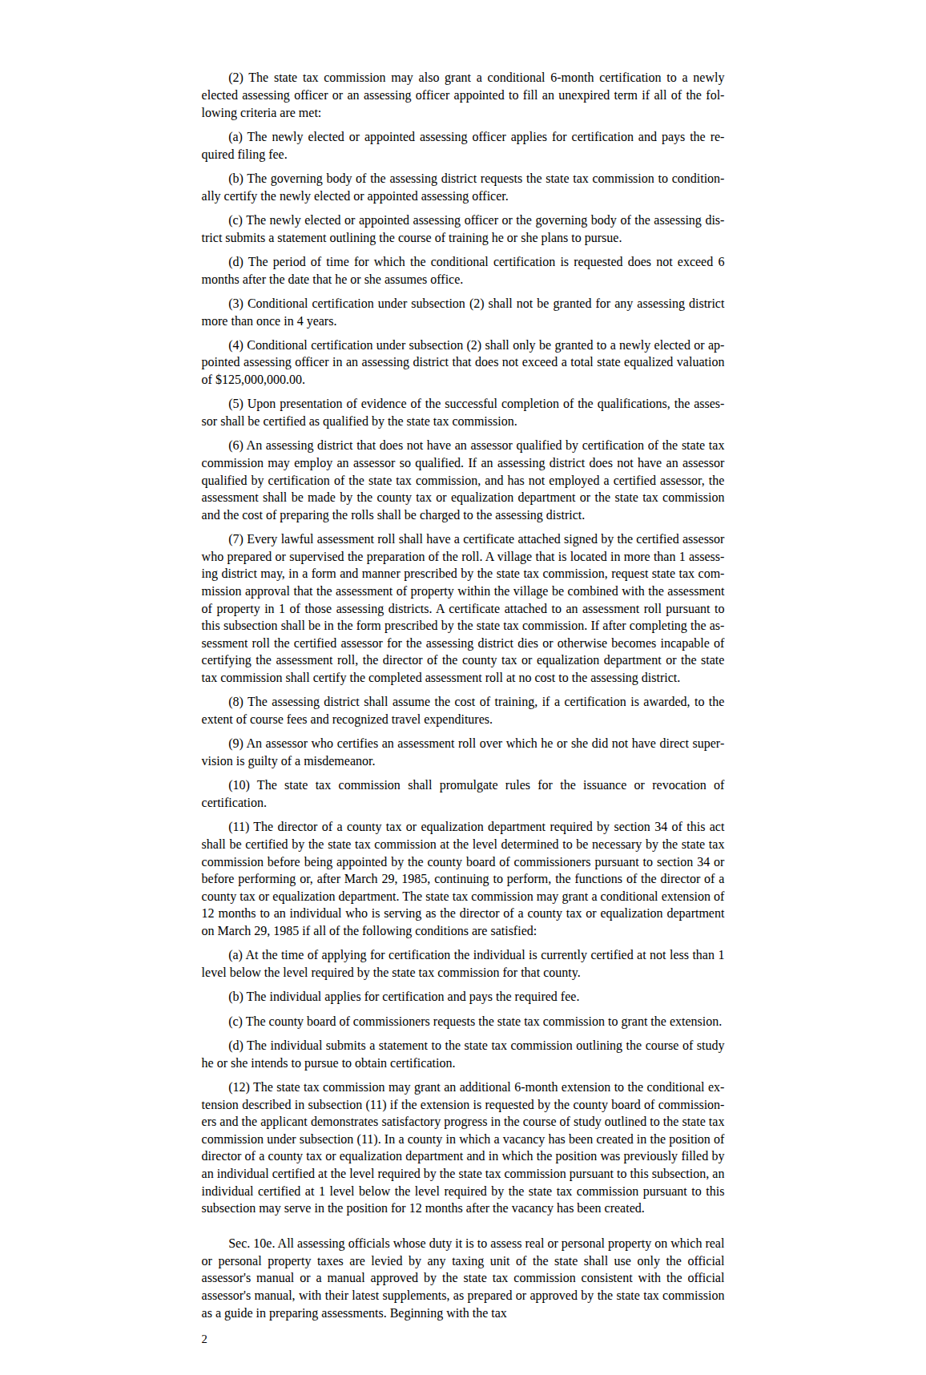(2) The state tax commission may also grant a conditional 6-month certification to a newly elected assessing officer or an assessing officer appointed to fill an unexpired term if all of the following criteria are met:
(a) The newly elected or appointed assessing officer applies for certification and pays the required filing fee.
(b) The governing body of the assessing district requests the state tax commission to conditionally certify the newly elected or appointed assessing officer.
(c) The newly elected or appointed assessing officer or the governing body of the assessing district submits a statement outlining the course of training he or she plans to pursue.
(d) The period of time for which the conditional certification is requested does not exceed 6 months after the date that he or she assumes office.
(3) Conditional certification under subsection (2) shall not be granted for any assessing district more than once in 4 years.
(4) Conditional certification under subsection (2) shall only be granted to a newly elected or appointed assessing officer in an assessing district that does not exceed a total state equalized valuation of $125,000,000.00.
(5) Upon presentation of evidence of the successful completion of the qualifications, the assessor shall be certified as qualified by the state tax commission.
(6) An assessing district that does not have an assessor qualified by certification of the state tax commission may employ an assessor so qualified. If an assessing district does not have an assessor qualified by certification of the state tax commission, and has not employed a certified assessor, the assessment shall be made by the county tax or equalization department or the state tax commission and the cost of preparing the rolls shall be charged to the assessing district.
(7) Every lawful assessment roll shall have a certificate attached signed by the certified assessor who prepared or supervised the preparation of the roll. A village that is located in more than 1 assessing district may, in a form and manner prescribed by the state tax commission, request state tax commission approval that the assessment of property within the village be combined with the assessment of property in 1 of those assessing districts. A certificate attached to an assessment roll pursuant to this subsection shall be in the form prescribed by the state tax commission. If after completing the assessment roll the certified assessor for the assessing district dies or otherwise becomes incapable of certifying the assessment roll, the director of the county tax or equalization department or the state tax commission shall certify the completed assessment roll at no cost to the assessing district.
(8) The assessing district shall assume the cost of training, if a certification is awarded, to the extent of course fees and recognized travel expenditures.
(9) An assessor who certifies an assessment roll over which he or she did not have direct supervision is guilty of a misdemeanor.
(10) The state tax commission shall promulgate rules for the issuance or revocation of certification.
(11) The director of a county tax or equalization department required by section 34 of this act shall be certified by the state tax commission at the level determined to be necessary by the state tax commission before being appointed by the county board of commissioners pursuant to section 34 or before performing or, after March 29, 1985, continuing to perform, the functions of the director of a county tax or equalization department. The state tax commission may grant a conditional extension of 12 months to an individual who is serving as the director of a county tax or equalization department on March 29, 1985 if all of the following conditions are satisfied:
(a) At the time of applying for certification the individual is currently certified at not less than 1 level below the level required by the state tax commission for that county.
(b) The individual applies for certification and pays the required fee.
(c) The county board of commissioners requests the state tax commission to grant the extension.
(d) The individual submits a statement to the state tax commission outlining the course of study he or she intends to pursue to obtain certification.
(12) The state tax commission may grant an additional 6-month extension to the conditional extension described in subsection (11) if the extension is requested by the county board of commissioners and the applicant demonstrates satisfactory progress in the course of study outlined to the state tax commission under subsection (11). In a county in which a vacancy has been created in the position of director of a county tax or equalization department and in which the position was previously filled by an individual certified at the level required by the state tax commission pursuant to this subsection, an individual certified at 1 level below the level required by the state tax commission pursuant to this subsection may serve in the position for 12 months after the vacancy has been created.
Sec. 10e. All assessing officials whose duty it is to assess real or personal property on which real or personal property taxes are levied by any taxing unit of the state shall use only the official assessor's manual or a manual approved by the state tax commission consistent with the official assessor's manual, with their latest supplements, as prepared or approved by the state tax commission as a guide in preparing assessments. Beginning with the tax
2